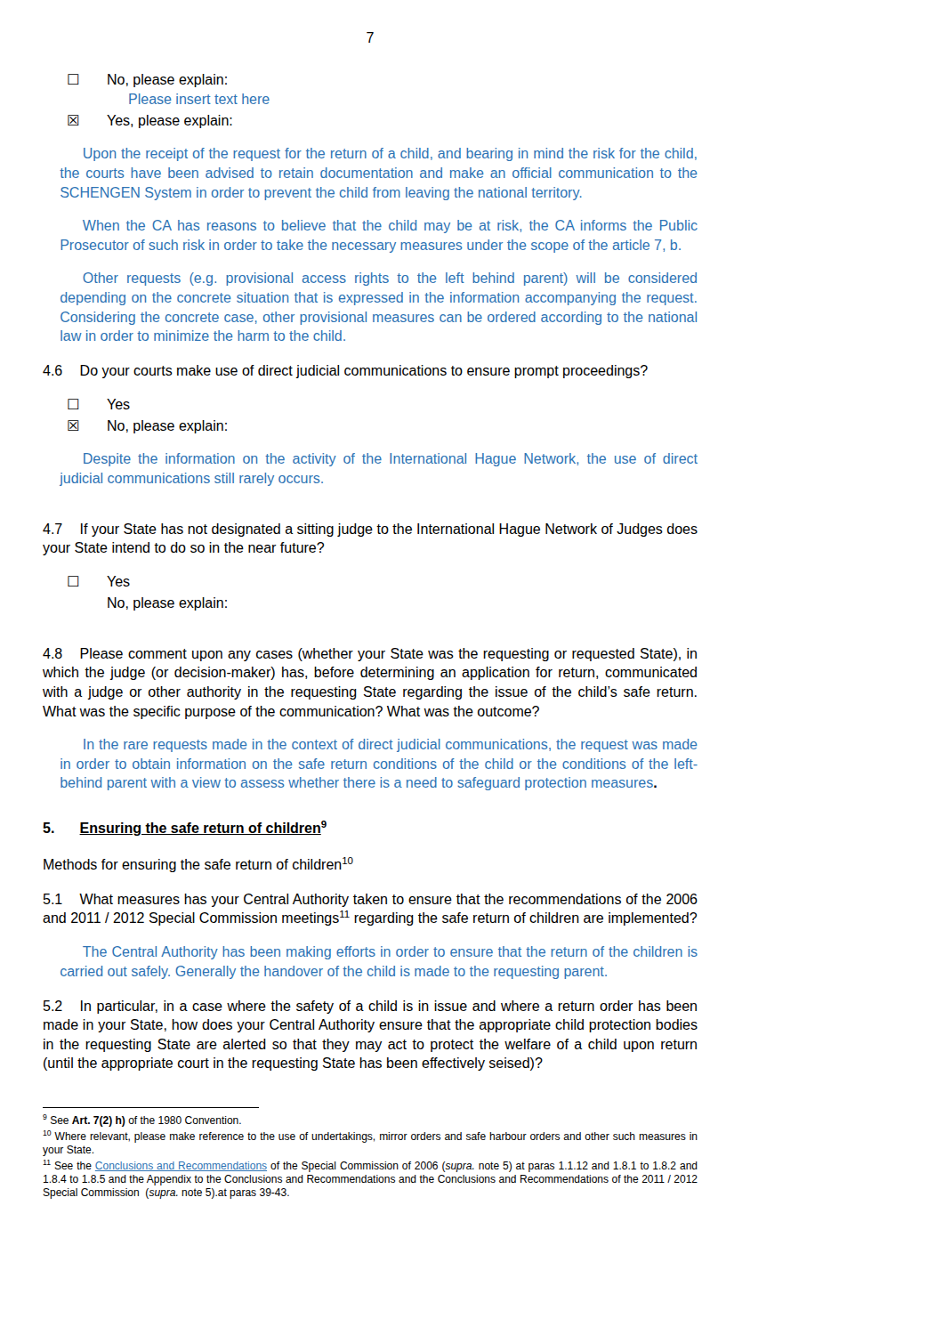7
☐No, please explain:
Please insert text here
☒Yes, please explain:
Upon the receipt of the request for the return of a child, and bearing in mind the risk for the child, the courts have been advised to retain documentation and make an official communication to the SCHENGEN System in order to prevent the child from leaving the national territory.
When the CA has reasons to believe that the child may be at risk, the CA informs the Public Prosecutor of such risk in order to take the necessary measures under the scope of the article 7, b.
Other requests (e.g. provisional access rights to the left behind parent) will be considered depending on the concrete situation that is expressed in the information accompanying the request. Considering the concrete case, other provisional measures can be ordered according to the national law in order to minimize the harm to the child.
4.6 Do your courts make use of direct judicial communications to ensure prompt proceedings?
☐Yes
☒No, please explain:
Despite the information on the activity of the International Hague Network, the use of direct judicial communications still rarely occurs.
4.7 If your State has not designated a sitting judge to the International Hague Network of Judges does your State intend to do so in the near future?
☐Yes
No, please explain:
4.8 Please comment upon any cases (whether your State was the requesting or requested State), in which the judge (or decision-maker) has, before determining an application for return, communicated with a judge or other authority in the requesting State regarding the issue of the child’s safe return. What was the specific purpose of the communication? What was the outcome?
In the rare requests made in the context of direct judicial communications, the request was made in order to obtain information on the safe return conditions of the child or the conditions of the left-behind parent with a view to assess whether there is a need to safeguard protection measures.
5. Ensuring the safe return of children9
Methods for ensuring the safe return of children10
5.1 What measures has your Central Authority taken to ensure that the recommendations of the 2006 and 2011 / 2012 Special Commission meetings11 regarding the safe return of children are implemented?
The Central Authority has been making efforts in order to ensure that the return of the children is carried out safely. Generally the handover of the child is made to the requesting parent.
5.2 In particular, in a case where the safety of a child is in issue and where a return order has been made in your State, how does your Central Authority ensure that the appropriate child protection bodies in the requesting State are alerted so that they may act to protect the welfare of a child upon return (until the appropriate court in the requesting State has been effectively seised)?
9 See Art. 7(2) h) of the 1980 Convention.
10 Where relevant, please make reference to the use of undertakings, mirror orders and safe harbour orders and other such measures in your State.
11 See the Conclusions and Recommendations of the Special Commission of 2006 (supra. note 5) at paras 1.1.12 and 1.8.1 to 1.8.2 and 1.8.4 to 1.8.5 and the Appendix to the Conclusions and Recommendations and the Conclusions and Recommendations of the 2011 / 2012 Special Commission (supra. note 5).at paras 39-43.